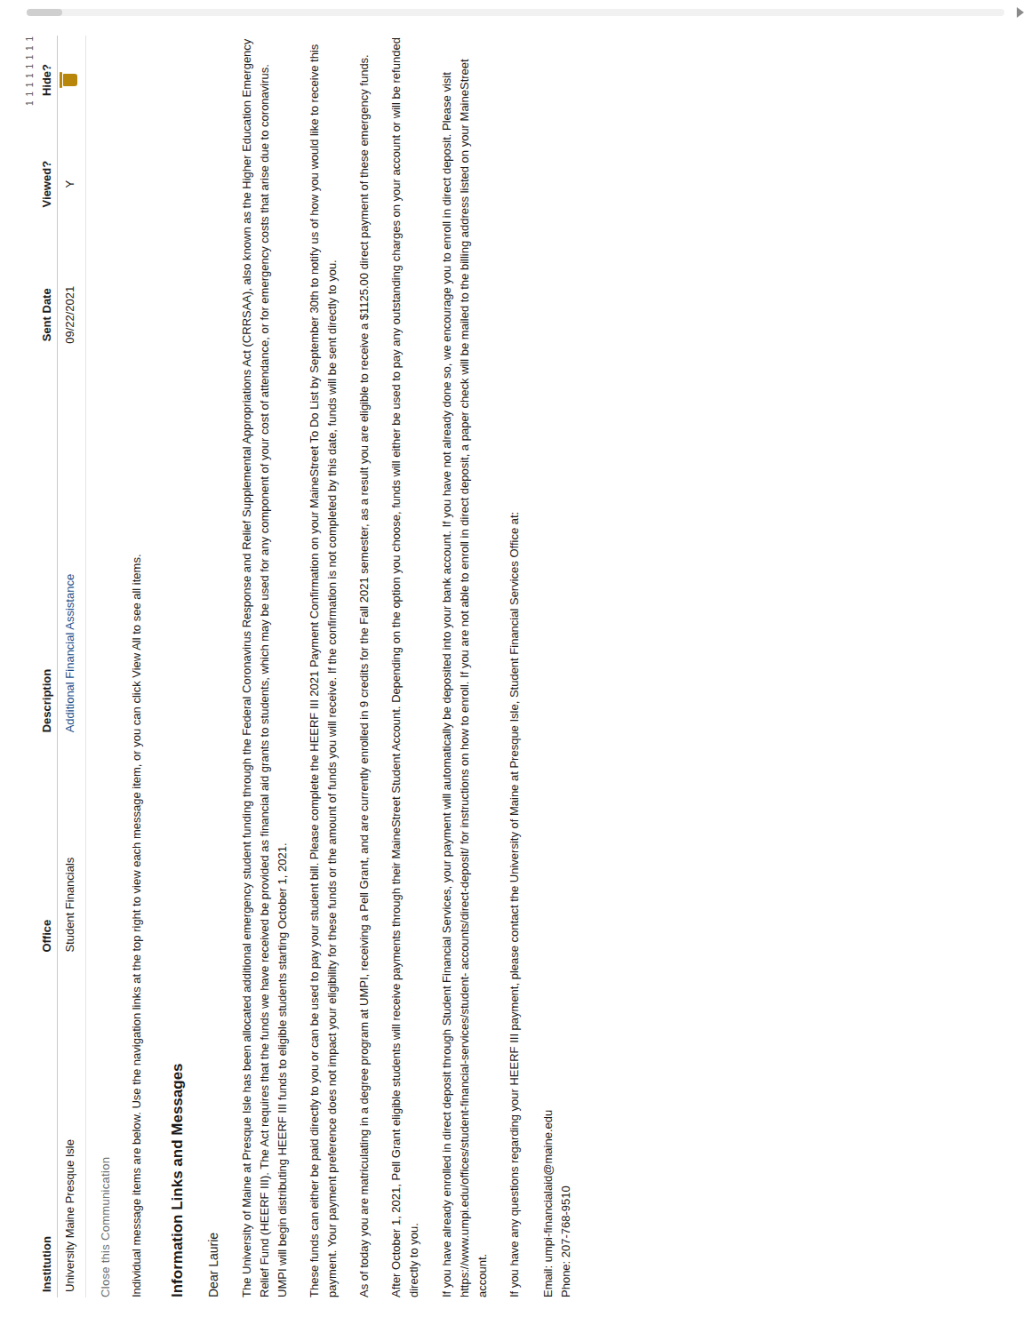1 1 1 1 1 1 1 1
| Institution | Office | Description | Sent Date | Viewed? | Hide? |
| --- | --- | --- | --- | --- | --- |
| University Maine Presque Isle | Student Financials | Additional Financial Assistance | 09/22/2021 | Y | |
Close this Communication
Individual message items are below. Use the navigation links at the top right to view each message item, or you can click View All to see all items.
Information Links and Messages
Dear Laurie
The University of Maine at Presque Isle has been allocated additional emergency student funding through the Federal Coronavirus Response and Relief Supplemental Appropriations Act (CRRSAA), also known as the Higher Education Emergency Relief Fund (HEERF III). The Act requires that the funds we have received be provided as financial aid grants to students, which may be used for any component of your cost of attendance, or for emergency costs that arise due to coronavirus. UMPI will begin distributing HEERF III funds to eligible students starting October 1, 2021.
These funds can either be paid directly to you or can be used to pay your student bill. Please complete the HEERF III 2021 Payment Confirmation on your MaineStreet To Do List by September 30th to notify us of how you would like to receive this payment. Your payment preference does not impact your eligibility for these funds or the amount of funds you will receive. If the confirmation is not completed by this date, funds will be sent directly to you.
As of today you are matriculating in a degree program at UMPI, receiving a Pell Grant, and are currently enrolled in 9 credits for the Fall 2021 semester, as a result you are eligible to receive a $1125.00 direct payment of these emergency funds.
After October 1, 2021, Pell Grant eligible students will receive payments through their MaineStreet Student Account. Depending on the option you choose, funds will either be used to pay any outstanding charges on your account or will be refunded directly to you.
If you have already enrolled in direct deposit through Student Financial Services, your payment will automatically be deposited into your bank account. If you have not already done so, we encourage you to enroll in direct deposit. Please visit https://www.umpi.edu/offices/student-financial-services/student- accounts/direct-deposit/ for instructions on how to enroll. If you are not able to enroll in direct deposit, a paper check will be mailed to the billing address listed on your MaineStreet account.
If you have any questions regarding your HEERF III payment, please contact the University of Maine at Presque Isle, Student Financial Services Office at:
Email: umpi-financialaid@maine.edu
Phone: 207-768-9510